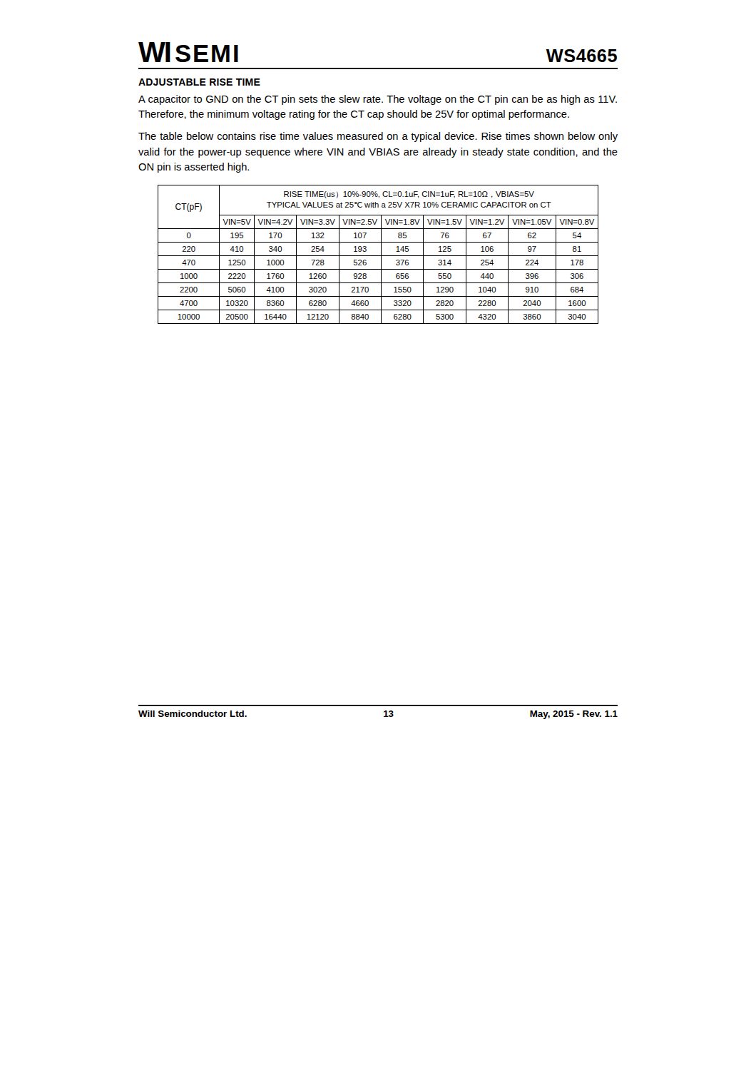WISEMI
WS4665
ADJUSTABLE RISE TIME
A capacitor to GND on the CT pin sets the slew rate. The voltage on the CT pin can be as high as 11V. Therefore, the minimum voltage rating for the CT cap should be 25V for optimal performance.
The table below contains rise time values measured on a typical device. Rise times shown below only valid for the power-up sequence where VIN and VBIAS are already in steady state condition, and the ON pin is asserted high.
| CT(pF) | RISE TIME(us）10%-90%, CL=0.1uF, CIN=1uF, RL=10Ω，VBIAS=5V TYPICAL VALUES at 25℃ with a 25V X7R 10% CERAMIC CAPACITOR on CT |
| --- | --- |
| VIN=5V | VIN=4.2V | VIN=3.3V | VIN=2.5V | VIN=1.8V | VIN=1.5V | VIN=1.2V | VIN=1.05V | VIN=0.8V |
| 0 | 195 | 170 | 132 | 107 | 85 | 76 | 67 | 62 | 54 |
| 220 | 410 | 340 | 254 | 193 | 145 | 125 | 106 | 97 | 81 |
| 470 | 1250 | 1000 | 728 | 526 | 376 | 314 | 254 | 224 | 178 |
| 1000 | 2220 | 1760 | 1260 | 928 | 656 | 550 | 440 | 396 | 306 |
| 2200 | 5060 | 4100 | 3020 | 2170 | 1550 | 1290 | 1040 | 910 | 684 |
| 4700 | 10320 | 8360 | 6280 | 4660 | 3320 | 2820 | 2280 | 2040 | 1600 |
| 10000 | 20500 | 16440 | 12120 | 8840 | 6280 | 5300 | 4320 | 3860 | 3040 |
Will Semiconductor Ltd.
13
May, 2015 - Rev. 1.1